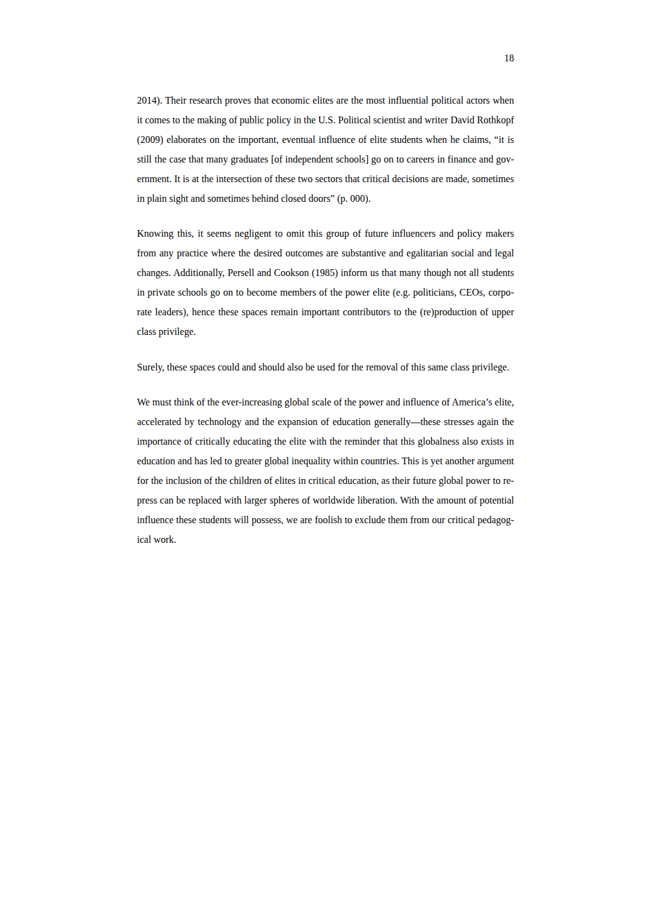18
2014). Their research proves that economic elites are the most influential political actors when it comes to the making of public policy in the U.S. Political scientist and writer David Rothkopf (2009) elaborates on the important, eventual influence of elite students when he claims, “it is still the case that many graduates [of independent schools] go on to careers in finance and government. It is at the intersection of these two sectors that critical decisions are made, sometimes in plain sight and sometimes behind closed doors” (p. 000).
Knowing this, it seems negligent to omit this group of future influencers and policy makers from any practice where the desired outcomes are substantive and egalitarian social and legal changes. Additionally, Persell and Cookson (1985) inform us that many though not all students in private schools go on to become members of the power elite (e.g. politicians, CEOs, corporate leaders), hence these spaces remain important contributors to the (re)production of upper class privilege.
Surely, these spaces could and should also be used for the removal of this same class privilege.
We must think of the ever-increasing global scale of the power and influence of America’s elite, accelerated by technology and the expansion of education generally—these stresses again the importance of critically educating the elite with the reminder that this globalness also exists in education and has led to greater global inequality within countries. This is yet another argument for the inclusion of the children of elites in critical education, as their future global power to repress can be replaced with larger spheres of worldwide liberation. With the amount of potential influence these students will possess, we are foolish to exclude them from our critical pedagogical work.